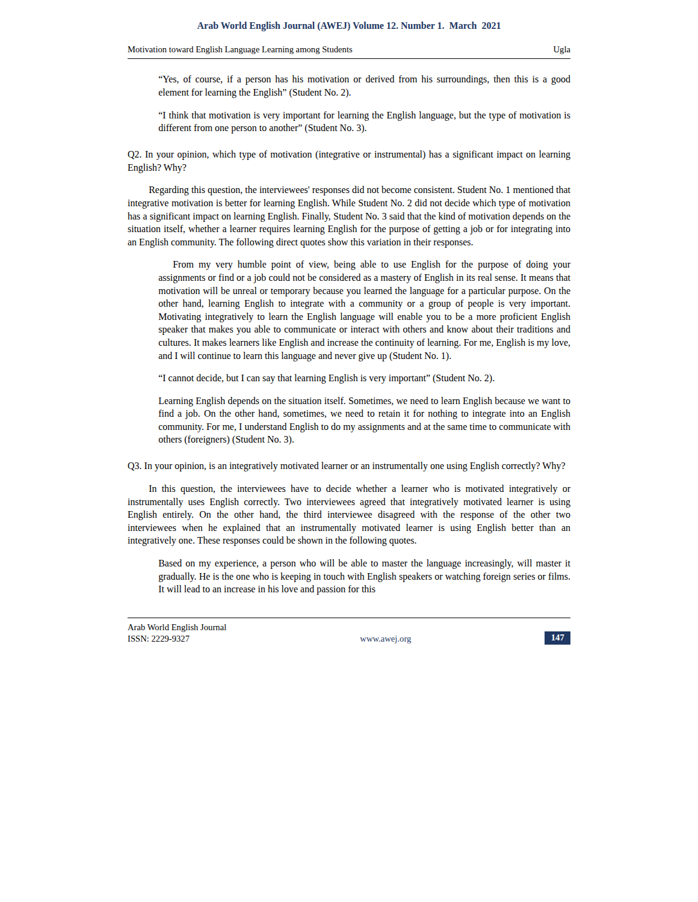Arab World English Journal (AWEJ) Volume 12. Number 1. March 2021
Motivation toward English Language Learning among Students Ugla
“Yes, of course, if a person has his motivation or derived from his surroundings, then this is a good element for learning the English” (Student No. 2).
“I think that motivation is very important for learning the English language, but the type of motivation is different from one person to another” (Student No. 3).
Q2. In your opinion, which type of motivation (integrative or instrumental) has a significant impact on learning English? Why?
Regarding this question, the interviewees' responses did not become consistent. Student No. 1 mentioned that integrative motivation is better for learning English. While Student No. 2 did not decide which type of motivation has a significant impact on learning English. Finally, Student No. 3 said that the kind of motivation depends on the situation itself, whether a learner requires learning English for the purpose of getting a job or for integrating into an English community. The following direct quotes show this variation in their responses.
From my very humble point of view, being able to use English for the purpose of doing your assignments or find or a job could not be considered as a mastery of English in its real sense. It means that motivation will be unreal or temporary because you learned the language for a particular purpose. On the other hand, learning English to integrate with a community or a group of people is very important. Motivating integratively to learn the English language will enable you to be a more proficient English speaker that makes you able to communicate or interact with others and know about their traditions and cultures. It makes learners like English and increase the continuity of learning. For me, English is my love, and I will continue to learn this language and never give up (Student No. 1).
“I cannot decide, but I can say that learning English is very important” (Student No. 2).
Learning English depends on the situation itself. Sometimes, we need to learn English because we want to find a job. On the other hand, sometimes, we need to retain it for nothing to integrate into an English community. For me, I understand English to do my assignments and at the same time to communicate with others (foreigners) (Student No. 3).
Q3. In your opinion, is an integratively motivated learner or an instrumentally one using English correctly? Why?
In this question, the interviewees have to decide whether a learner who is motivated integratively or instrumentally uses English correctly. Two interviewees agreed that integratively motivated learner is using English entirely. On the other hand, the third interviewee disagreed with the response of the other two interviewees when he explained that an instrumentally motivated learner is using English better than an integratively one. These responses could be shown in the following quotes.
Based on my experience, a person who will be able to master the language increasingly, will master it gradually. He is the one who is keeping in touch with English speakers or watching foreign series or films. It will lead to an increase in his love and passion for this
Arab World English Journal
ISSN: 2229-9327
www.awej.org
147